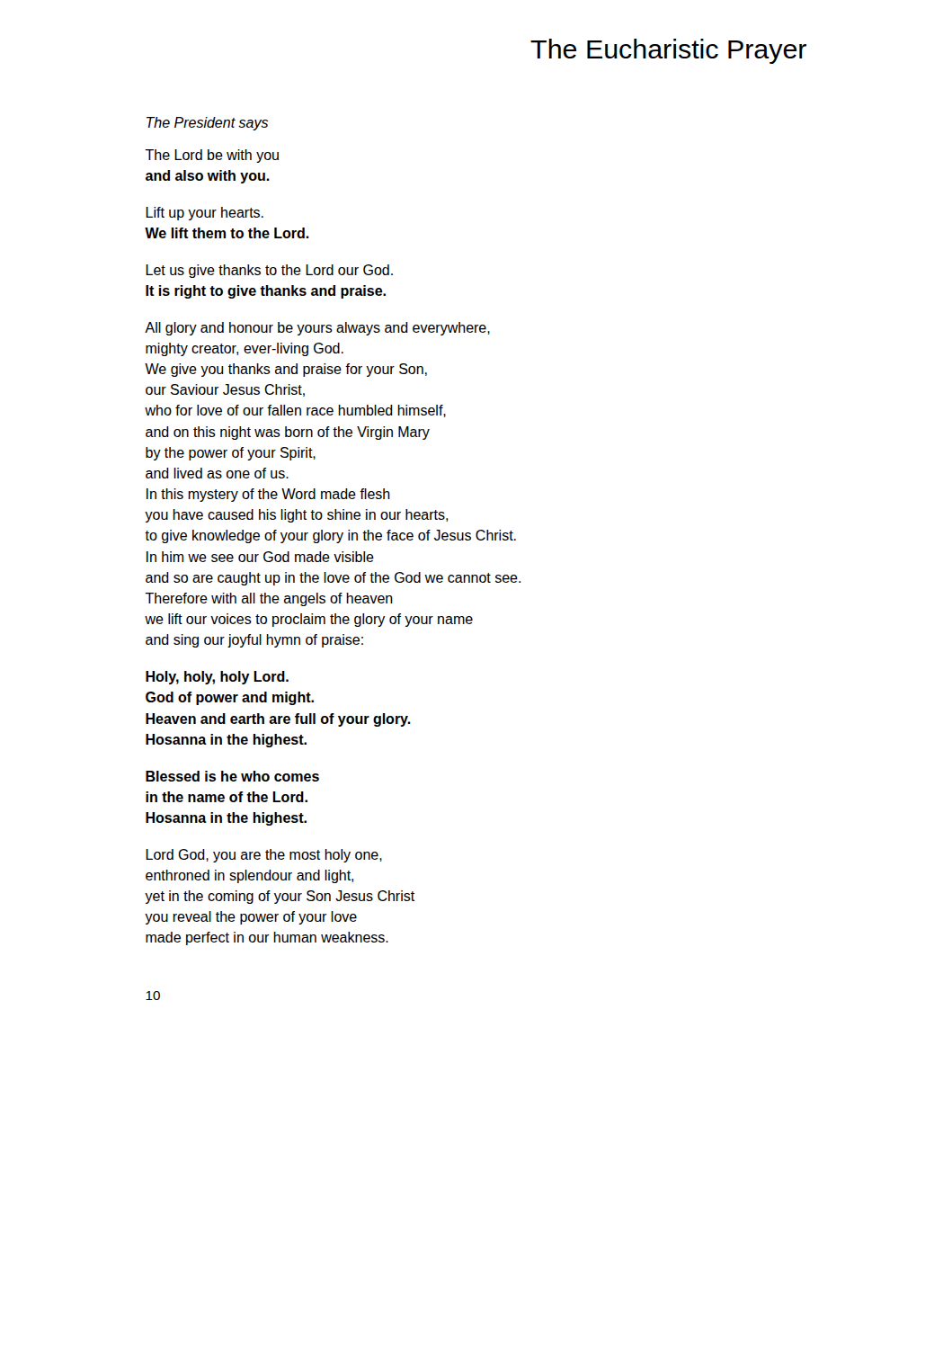The Eucharistic Prayer
The President says
The Lord be with you
and also with you.
Lift up your hearts.
We lift them to the Lord.
Let us give thanks to the Lord our God.
It is right to give thanks and praise.
All glory and honour be yours always and everywhere,
mighty creator, ever-living God.
We give you thanks and praise for your Son,
our Saviour Jesus Christ,
who for love of our fallen race humbled himself,
and on this night was born of the Virgin Mary
by the power of your Spirit,
and lived as one of us.
In this mystery of the Word made flesh
you have caused his light to shine in our hearts,
to give knowledge of your glory in the face of Jesus Christ.
In him we see our God made visible
and so are caught up in the love of the God we cannot see.
Therefore with all the angels of heaven
we lift our voices to proclaim the glory of your name
and sing our joyful hymn of praise:
Holy, holy, holy Lord.
God of power and might.
Heaven and earth are full of your glory.
Hosanna in the highest.
Blessed is he who comes
in the name of the Lord.
Hosanna in the highest.
Lord God, you are the most holy one,
enthroned in splendour and light,
yet in the coming of your Son Jesus Christ
you reveal the power of your love
made perfect in our human weakness.
10